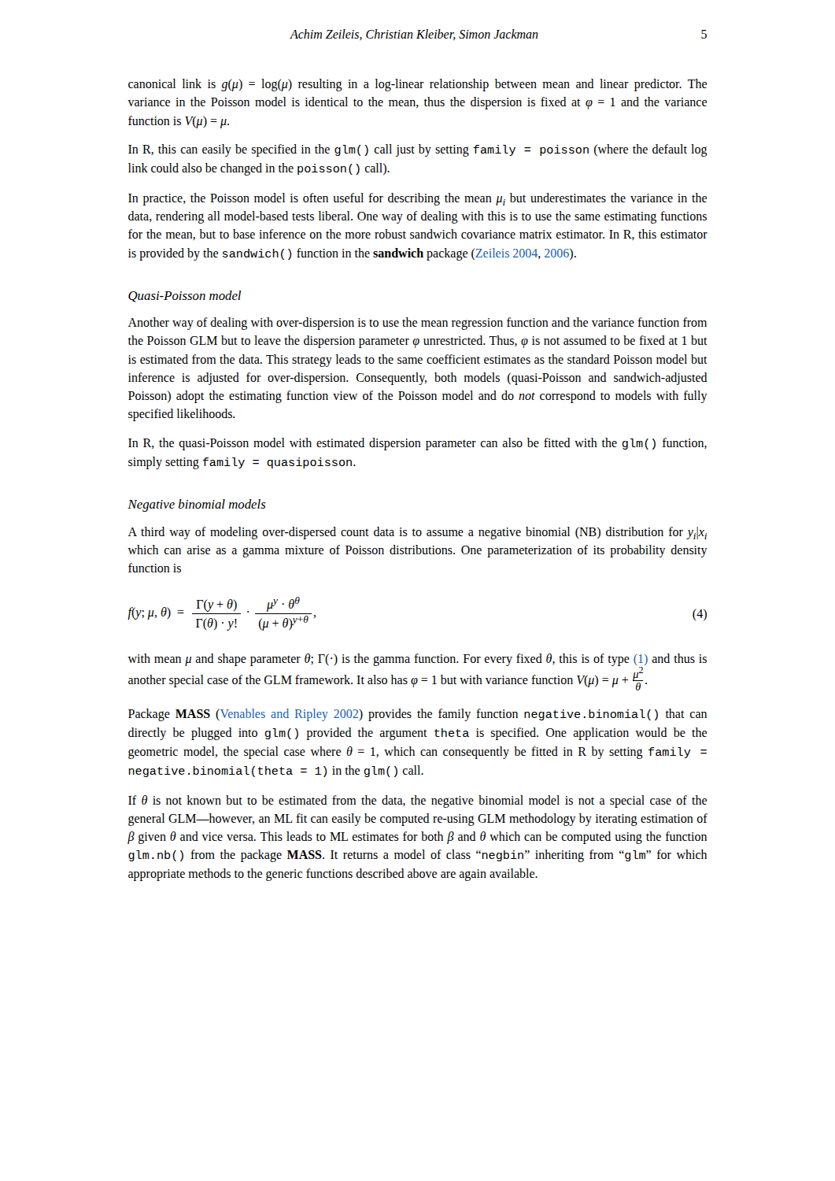Achim Zeileis, Christian Kleiber, Simon Jackman 5
canonical link is g(μ) = log(μ) resulting in a log-linear relationship between mean and linear predictor. The variance in the Poisson model is identical to the mean, thus the dispersion is fixed at φ = 1 and the variance function is V(μ) = μ.
In R, this can easily be specified in the glm() call just by setting family = poisson (where the default log link could also be changed in the poisson() call).
In practice, the Poisson model is often useful for describing the mean μi but underestimates the variance in the data, rendering all model-based tests liberal. One way of dealing with this is to use the same estimating functions for the mean, but to base inference on the more robust sandwich covariance matrix estimator. In R, this estimator is provided by the sandwich() function in the sandwich package (Zeileis 2004, 2006).
Quasi-Poisson model
Another way of dealing with over-dispersion is to use the mean regression function and the variance function from the Poisson GLM but to leave the dispersion parameter φ unrestricted. Thus, φ is not assumed to be fixed at 1 but is estimated from the data. This strategy leads to the same coefficient estimates as the standard Poisson model but inference is adjusted for over-dispersion. Consequently, both models (quasi-Poisson and sandwich-adjusted Poisson) adopt the estimating function view of the Poisson model and do not correspond to models with fully specified likelihoods.
In R, the quasi-Poisson model with estimated dispersion parameter can also be fitted with the glm() function, simply setting family = quasipoisson.
Negative binomial models
A third way of modeling over-dispersed count data is to assume a negative binomial (NB) distribution for yi|xi which can arise as a gamma mixture of Poisson distributions. One parameterization of its probability density function is
f(y; μ, θ) = Γ(y + θ) Γ(θ) · y! · μy · θθ (μ + θ)y+θ ,
(4)
with mean μ and shape parameter θ; Γ(·) is the gamma function. For every fixed θ, this is of type (1) and thus is another special case of the GLM framework. It also has φ = 1 but with variance function V(μ) = μ + μ2 θ.
Package MASS (Venables and Ripley 2002) provides the family function negative.binomial() that can directly be plugged into glm() provided the argument theta is specified. One application would be the geometric model, the special case where θ = 1, which can consequently be fitted in R by setting family = negative.binomial(theta = 1) in the glm() call.
If θ is not known but to be estimated from the data, the negative binomial model is not a special case of the general GLM—however, an ML fit can easily be computed re-using GLM methodology by iterating estimation of β given θ and vice versa. This leads to ML estimates for both β and θ which can be computed using the function glm.nb() from the package MASS. It returns a model of class “negbin” inheriting from “glm” for which appropriate methods to the generic functions described above are again available.